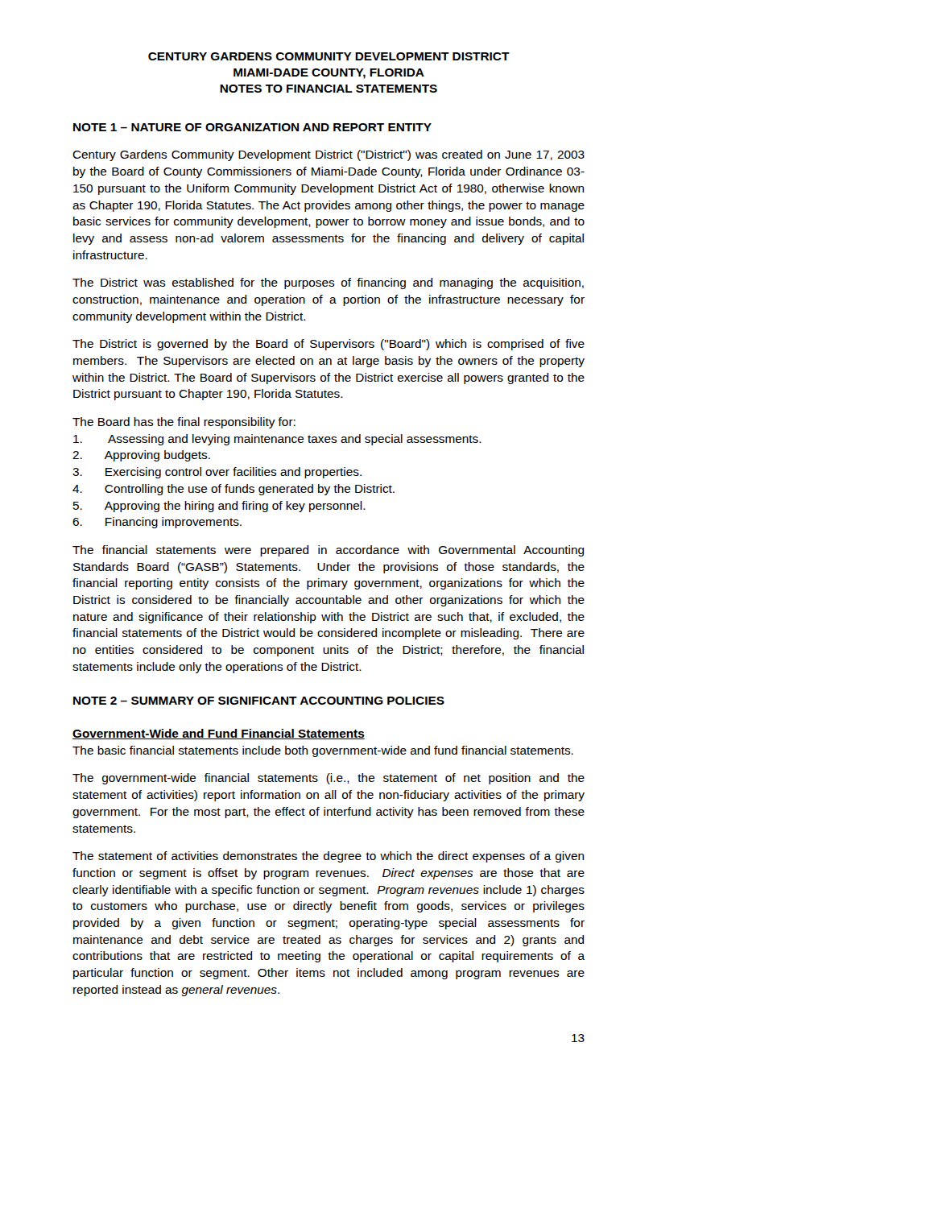CENTURY GARDENS COMMUNITY DEVELOPMENT DISTRICT
MIAMI-DADE COUNTY, FLORIDA
NOTES TO FINANCIAL STATEMENTS
NOTE 1 – NATURE OF ORGANIZATION AND REPORT ENTITY
Century Gardens Community Development District ("District") was created on June 17, 2003 by the Board of County Commissioners of Miami-Dade County, Florida under Ordinance 03-150 pursuant to the Uniform Community Development District Act of 1980, otherwise known as Chapter 190, Florida Statutes. The Act provides among other things, the power to manage basic services for community development, power to borrow money and issue bonds, and to levy and assess non-ad valorem assessments for the financing and delivery of capital infrastructure.
The District was established for the purposes of financing and managing the acquisition, construction, maintenance and operation of a portion of the infrastructure necessary for community development within the District.
The District is governed by the Board of Supervisors ("Board") which is comprised of five members. The Supervisors are elected on an at large basis by the owners of the property within the District. The Board of Supervisors of the District exercise all powers granted to the District pursuant to Chapter 190, Florida Statutes.
The Board has the final responsibility for:
1. Assessing and levying maintenance taxes and special assessments.
2. Approving budgets.
3. Exercising control over facilities and properties.
4. Controlling the use of funds generated by the District.
5. Approving the hiring and firing of key personnel.
6. Financing improvements.
The financial statements were prepared in accordance with Governmental Accounting Standards Board (“GASB”) Statements. Under the provisions of those standards, the financial reporting entity consists of the primary government, organizations for which the District is considered to be financially accountable and other organizations for which the nature and significance of their relationship with the District are such that, if excluded, the financial statements of the District would be considered incomplete or misleading. There are no entities considered to be component units of the District; therefore, the financial statements include only the operations of the District.
NOTE 2 – SUMMARY OF SIGNIFICANT ACCOUNTING POLICIES
Government-Wide and Fund Financial Statements
The basic financial statements include both government-wide and fund financial statements.
The government-wide financial statements (i.e., the statement of net position and the statement of activities) report information on all of the non-fiduciary activities of the primary government. For the most part, the effect of interfund activity has been removed from these statements.
The statement of activities demonstrates the degree to which the direct expenses of a given function or segment is offset by program revenues. Direct expenses are those that are clearly identifiable with a specific function or segment. Program revenues include 1) charges to customers who purchase, use or directly benefit from goods, services or privileges provided by a given function or segment; operating-type special assessments for maintenance and debt service are treated as charges for services and 2) grants and contributions that are restricted to meeting the operational or capital requirements of a particular function or segment. Other items not included among program revenues are reported instead as general revenues.
13